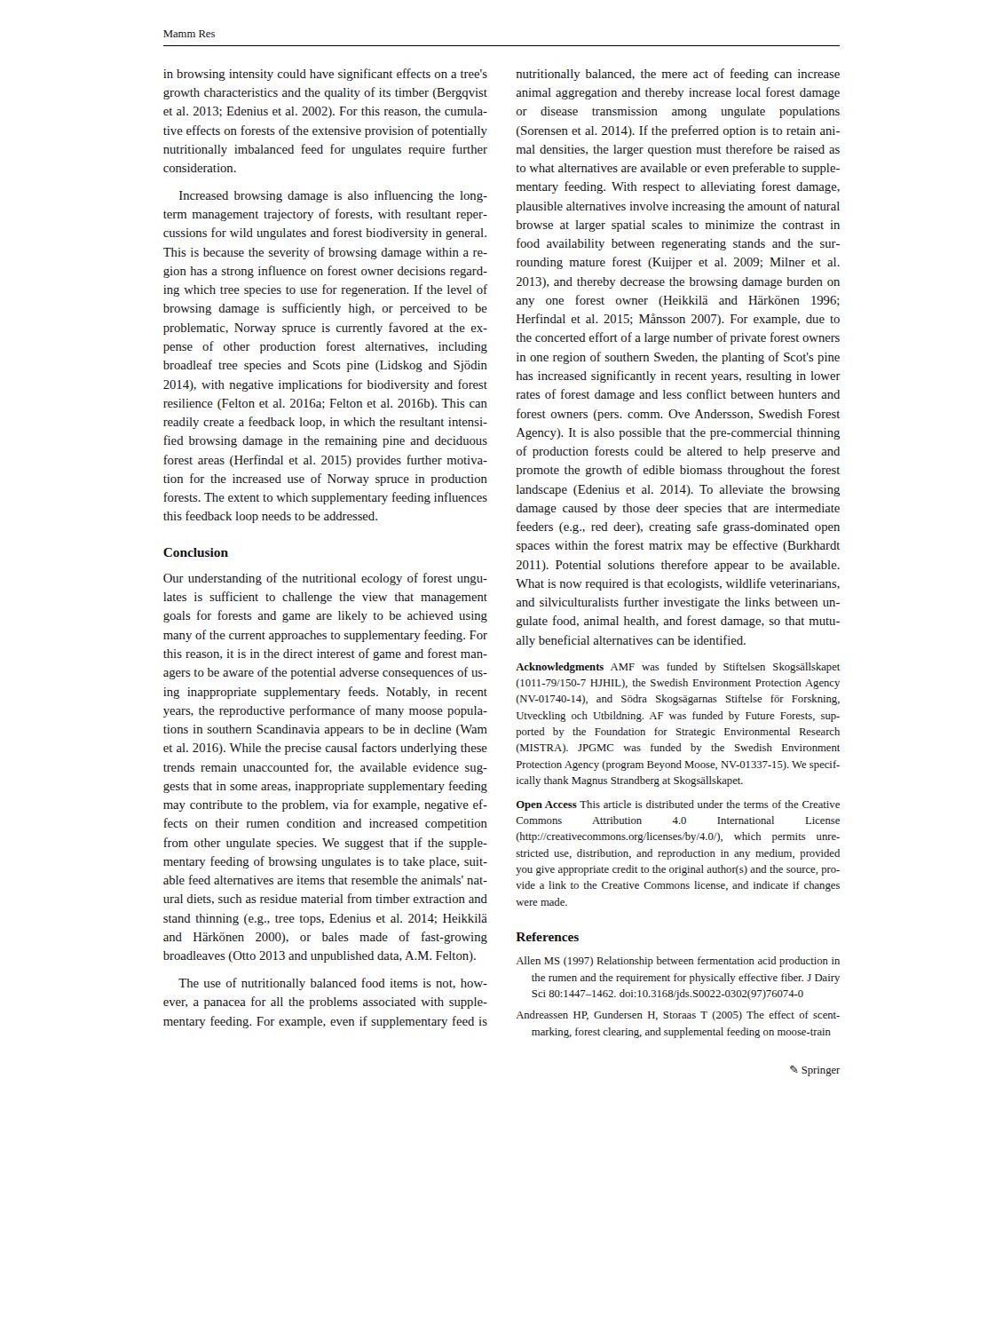Mamm Res
in browsing intensity could have significant effects on a tree's growth characteristics and the quality of its timber (Bergqvist et al. 2013; Edenius et al. 2002). For this reason, the cumulative effects on forests of the extensive provision of potentially nutritionally imbalanced feed for ungulates require further consideration.
Increased browsing damage is also influencing the long-term management trajectory of forests, with resultant repercussions for wild ungulates and forest biodiversity in general. This is because the severity of browsing damage within a region has a strong influence on forest owner decisions regarding which tree species to use for regeneration. If the level of browsing damage is sufficiently high, or perceived to be problematic, Norway spruce is currently favored at the expense of other production forest alternatives, including broadleaf tree species and Scots pine (Lidskog and Sjödin 2014), with negative implications for biodiversity and forest resilience (Felton et al. 2016a; Felton et al. 2016b). This can readily create a feedback loop, in which the resultant intensified browsing damage in the remaining pine and deciduous forest areas (Herfindal et al. 2015) provides further motivation for the increased use of Norway spruce in production forests. The extent to which supplementary feeding influences this feedback loop needs to be addressed.
Conclusion
Our understanding of the nutritional ecology of forest ungulates is sufficient to challenge the view that management goals for forests and game are likely to be achieved using many of the current approaches to supplementary feeding. For this reason, it is in the direct interest of game and forest managers to be aware of the potential adverse consequences of using inappropriate supplementary feeds. Notably, in recent years, the reproductive performance of many moose populations in southern Scandinavia appears to be in decline (Wam et al. 2016). While the precise causal factors underlying these trends remain unaccounted for, the available evidence suggests that in some areas, inappropriate supplementary feeding may contribute to the problem, via for example, negative effects on their rumen condition and increased competition from other ungulate species. We suggest that if the supplementary feeding of browsing ungulates is to take place, suitable feed alternatives are items that resemble the animals' natural diets, such as residue material from timber extraction and stand thinning (e.g., tree tops, Edenius et al. 2014; Heikkilä and Härkönen 2000), or bales made of fast-growing broadleaves (Otto 2013 and unpublished data, A.M. Felton).
The use of nutritionally balanced food items is not, however, a panacea for all the problems associated with supplementary feeding. For example, even if supplementary feed is nutritionally balanced, the mere act of feeding can increase animal aggregation and thereby increase local forest damage or disease transmission among ungulate populations (Sorensen et al. 2014). If the preferred option is to retain animal densities, the larger question must therefore be raised as to what alternatives are available or even preferable to supplementary feeding. With respect to alleviating forest damage, plausible alternatives involve increasing the amount of natural browse at larger spatial scales to minimize the contrast in food availability between regenerating stands and the surrounding mature forest (Kuijper et al. 2009; Milner et al. 2013), and thereby decrease the browsing damage burden on any one forest owner (Heikkilä and Härkönen 1996; Herfindal et al. 2015; Månsson 2007). For example, due to the concerted effort of a large number of private forest owners in one region of southern Sweden, the planting of Scot's pine has increased significantly in recent years, resulting in lower rates of forest damage and less conflict between hunters and forest owners (pers. comm. Ove Andersson, Swedish Forest Agency). It is also possible that the pre-commercial thinning of production forests could be altered to help preserve and promote the growth of edible biomass throughout the forest landscape (Edenius et al. 2014). To alleviate the browsing damage caused by those deer species that are intermediate feeders (e.g., red deer), creating safe grass-dominated open spaces within the forest matrix may be effective (Burkhardt 2011). Potential solutions therefore appear to be available. What is now required is that ecologists, wildlife veterinarians, and silviculturalists further investigate the links between ungulate food, animal health, and forest damage, so that mutually beneficial alternatives can be identified.
Acknowledgments AMF was funded by Stiftelsen Skogsällskapet (1011-79/150-7 HJHIL), the Swedish Environment Protection Agency (NV-01740-14), and Södra Skogsägarnas Stiftelse för Forskning, Utveckling och Utbildning. AF was funded by Future Forests, supported by the Foundation for Strategic Environmental Research (MISTRA). JPGMC was funded by the Swedish Environment Protection Agency (program Beyond Moose, NV-01337-15). We specifically thank Magnus Strandberg at Skogsällskapet.
Open Access This article is distributed under the terms of the Creative Commons Attribution 4.0 International License (http://creativecommons.org/licenses/by/4.0/), which permits unrestricted use, distribution, and reproduction in any medium, provided you give appropriate credit to the original author(s) and the source, provide a link to the Creative Commons license, and indicate if changes were made.
References
Allen MS (1997) Relationship between fermentation acid production in the rumen and the requirement for physically effective fiber. J Dairy Sci 80:1447–1462. doi:10.3168/jds.S0022-0302(97)76074-0
Andreassen HP, Gundersen H, Storaas T (2005) The effect of scent-marking, forest clearing, and supplemental feeding on moose-train
✎ Springer